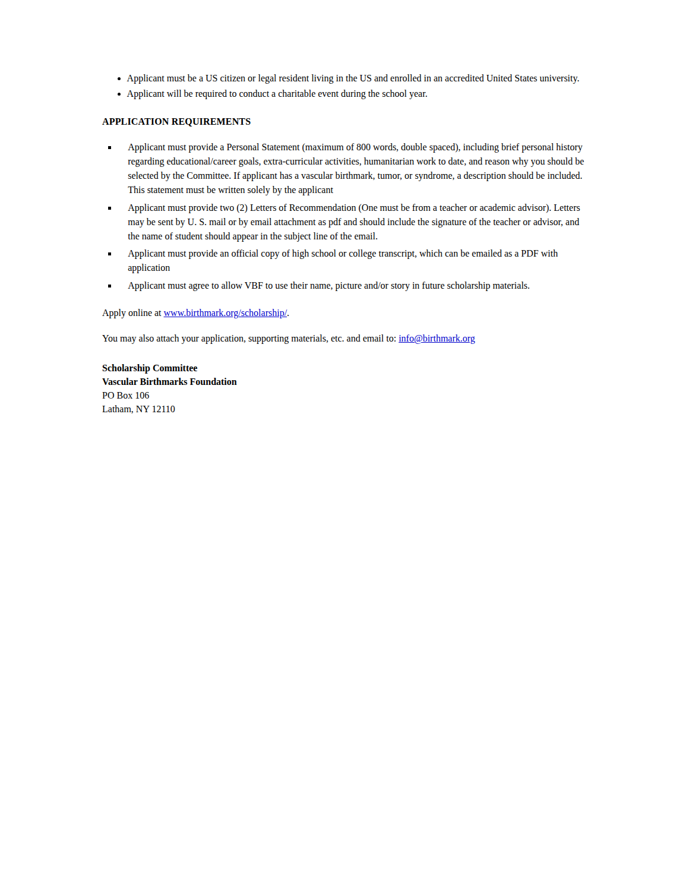Applicant must be a US citizen or legal resident living in the US and enrolled in an accredited United States university.
Applicant will be required to conduct a charitable event during the school year.
APPLICATION REQUIREMENTS
Applicant must provide a Personal Statement (maximum of 800 words, double spaced), including brief personal history regarding educational/career goals, extra-curricular activities, humanitarian work to date, and reason why you should be selected by the Committee. If applicant has a vascular birthmark, tumor, or syndrome, a description should be included. This statement must be written solely by the applicant
Applicant must provide two (2) Letters of Recommendation (One must be from a teacher or academic advisor). Letters may be sent by U. S. mail or by email attachment as pdf and should include the signature of the teacher or advisor, and the name of student should appear in the subject line of the email.
Applicant must provide an official copy of high school or college transcript, which can be emailed as a PDF with application
Applicant must agree to allow VBF to use their name, picture and/or story in future scholarship materials.
Apply online at www.birthmark.org/scholarship/.
You may also attach your application, supporting materials, etc. and email to: info@birthmark.org
Scholarship Committee
Vascular Birthmarks Foundation
PO Box 106
Latham, NY 12110